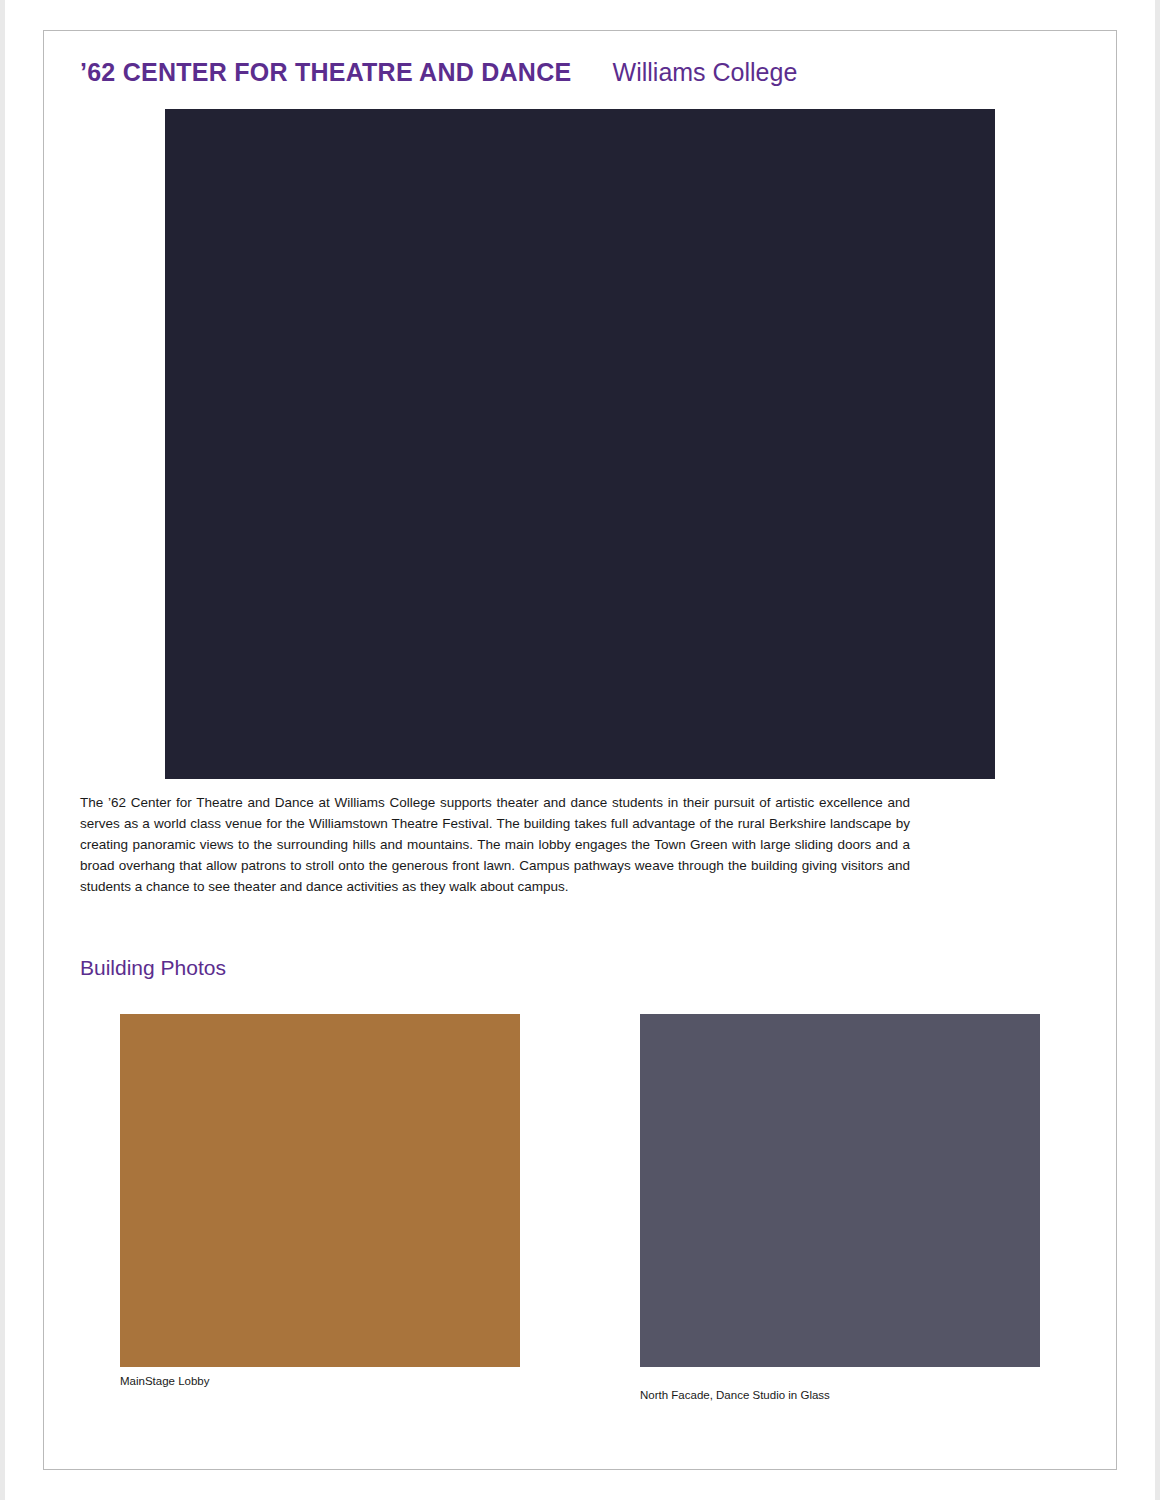’62 CENTER FOR THEATRE AND DANCE Williams College
The ’62 Center for Theatre and Dance at Williams College supports theater and dance students in their pursuit of artistic excellence and serves as a world class venue for the Williamstown Theatre Festival. The building takes full advantage of the rural Berkshire landscape by creating panoramic views to the surrounding hills and mountains. The main lobby engages the Town Green with large sliding doors and a broad overhang that allow patrons to stroll onto the generous front lawn. Campus pathways weave through the building giving visitors and students a chance to see theater and dance activities as they walk about campus.
Building Photos
MainStage Lobby
North Facade, Dance Studio in Glass